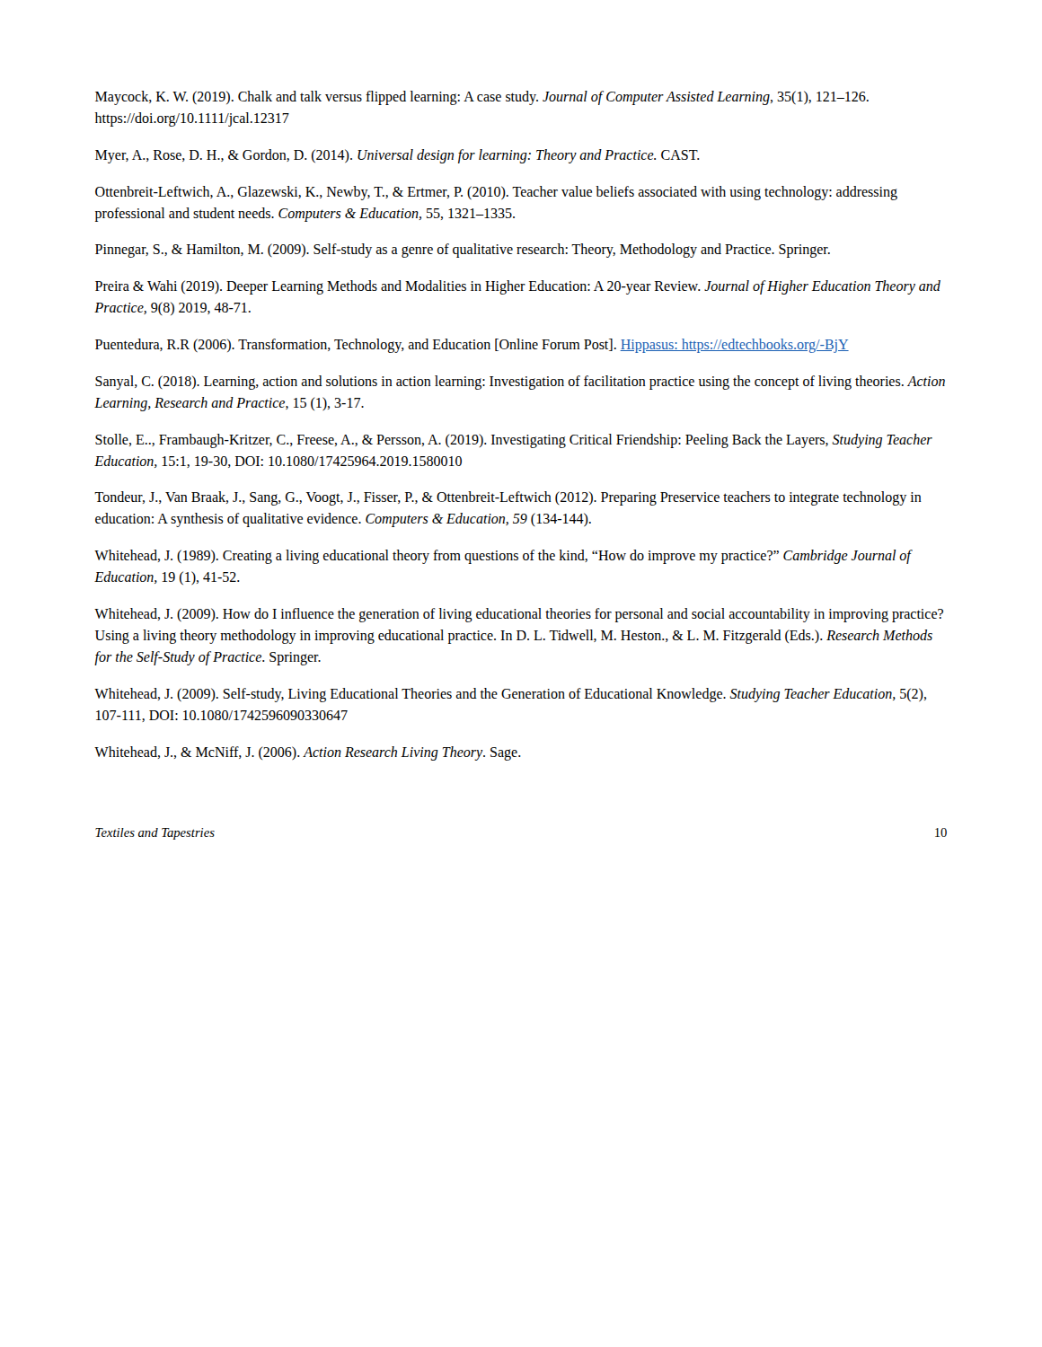Maycock, K. W. (2019). Chalk and talk versus flipped learning: A case study. Journal of Computer Assisted Learning, 35(1), 121–126. https://doi.org/10.1111/jcal.12317
Myer, A., Rose, D. H., & Gordon, D. (2014). Universal design for learning: Theory and Practice. CAST.
Ottenbreit-Leftwich, A., Glazewski, K., Newby, T., & Ertmer, P. (2010). Teacher value beliefs associated with using technology: addressing professional and student needs. Computers & Education, 55, 1321–1335.
Pinnegar, S., & Hamilton, M. (2009). Self-study as a genre of qualitative research: Theory, Methodology and Practice. Springer.
Preira & Wahi (2019). Deeper Learning Methods and Modalities in Higher Education: A 20-year Review. Journal of Higher Education Theory and Practice, 9(8) 2019, 48-71.
Puentedura, R.R (2006). Transformation, Technology, and Education [Online Forum Post]. Hippasus: https://edtechbooks.org/-BjY
Sanyal, C. (2018). Learning, action and solutions in action learning: Investigation of facilitation practice using the concept of living theories. Action Learning, Research and Practice, 15 (1), 3-17.
Stolle, E.., Frambaugh-Kritzer, C., Freese, A., & Persson, A. (2019). Investigating Critical Friendship: Peeling Back the Layers, Studying Teacher Education, 15:1, 19-30, DOI: 10.1080/17425964.2019.1580010
Tondeur, J., Van Braak, J., Sang, G., Voogt, J., Fisser, P., & Ottenbreit-Leftwich (2012). Preparing Preservice teachers to integrate technology in education: A synthesis of qualitative evidence. Computers & Education, 59 (134-144).
Whitehead, J. (1989). Creating a living educational theory from questions of the kind, “How do improve my practice?” Cambridge Journal of Education, 19 (1), 41-52.
Whitehead, J. (2009). How do I influence the generation of living educational theories for personal and social accountability in improving practice? Using a living theory methodology in improving educational practice. In D. L. Tidwell, M. Heston., & L. M. Fitzgerald (Eds.). Research Methods for the Self-Study of Practice. Springer.
Whitehead, J. (2009). Self-study, Living Educational Theories and the Generation of Educational Knowledge. Studying Teacher Education, 5(2), 107-111, DOI: 10.1080/1742596090330647
Whitehead, J., & McNiff, J. (2006). Action Research Living Theory. Sage.
Textiles and Tapestries 10